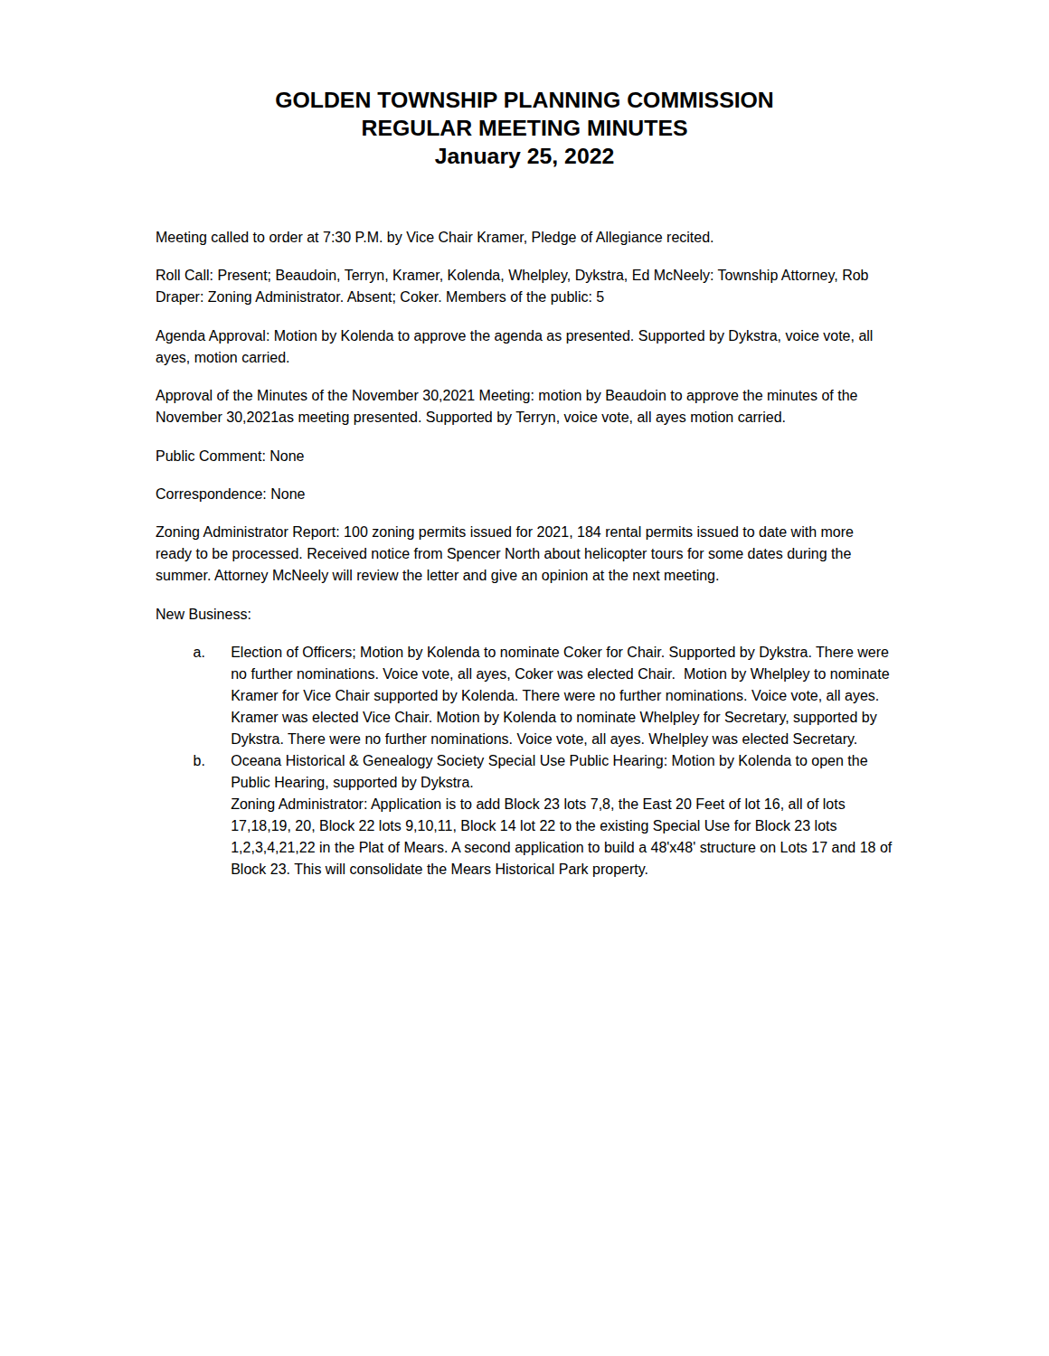GOLDEN TOWNSHIP PLANNING COMMISSION
REGULAR MEETING MINUTES
January 25, 2022
Meeting called to order at 7:30 P.M. by Vice Chair Kramer, Pledge of Allegiance recited.
Roll Call: Present; Beaudoin, Terryn, Kramer, Kolenda, Whelpley, Dykstra, Ed McNeely: Township Attorney, Rob Draper: Zoning Administrator. Absent; Coker. Members of the public: 5
Agenda Approval: Motion by Kolenda to approve the agenda as presented. Supported by Dykstra, voice vote, all ayes, motion carried.
Approval of the Minutes of the November 30,2021 Meeting: motion by Beaudoin to approve the minutes of the November 30,2021as meeting presented. Supported by Terryn, voice vote, all ayes motion carried.
Public Comment: None
Correspondence: None
Zoning Administrator Report: 100 zoning permits issued for 2021, 184 rental permits issued to date with more ready to be processed. Received notice from Spencer North about helicopter tours for some dates during the summer. Attorney McNeely will review the letter and give an opinion at the next meeting.
New Business:
a.
Election of Officers; Motion by Kolenda to nominate Coker for Chair. Supported by Dykstra. There were no further nominations. Voice vote, all ayes, Coker was elected Chair. Motion by Whelpley to nominate Kramer for Vice Chair supported by Kolenda. There were no further nominations. Voice vote, all ayes. Kramer was elected Vice Chair. Motion by Kolenda to nominate Whelpley for Secretary, supported by Dykstra. There were no further nominations. Voice vote, all ayes. Whelpley was elected Secretary.
b.
Oceana Historical & Genealogy Society Special Use Public Hearing: Motion by Kolenda to open the Public Hearing, supported by Dykstra.
Zoning Administrator: Application is to add Block 23 lots 7,8, the East 20 Feet of lot 16, all of lots 17,18,19, 20, Block 22 lots 9,10,11, Block 14 lot 22 to the existing Special Use for Block 23 lots 1,2,3,4,21,22 in the Plat of Mears. A second application to build a 48'x48' structure on Lots 17 and 18 of Block 23. This will consolidate the Mears Historical Park property.